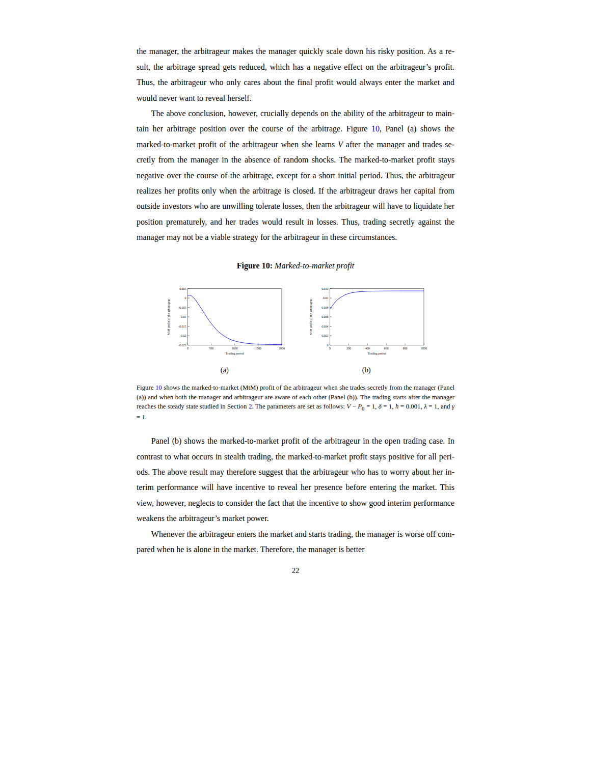the manager, the arbitrageur makes the manager quickly scale down his risky position. As a result, the arbitrage spread gets reduced, which has a negative effect on the arbitrageur’s profit. Thus, the arbitrageur who only cares about the final profit would always enter the market and would never want to reveal herself.
The above conclusion, however, crucially depends on the ability of the arbitrageur to maintain her arbitrage position over the course of the arbitrage. Figure 10, Panel (a) shows the marked-to-market profit of the arbitrageur when she learns V after the manager and trades secretly from the manager in the absence of random shocks. The marked-to-market profit stays negative over the course of the arbitrage, except for a short initial period. Thus, the arbitrageur realizes her profits only when the arbitrage is closed. If the arbitrageur draws her capital from outside investors who are unwilling tolerate losses, then the arbitrageur will have to liquidate her position prematurely, and her trades would result in losses. Thus, trading secretly against the manager may not be a viable strategy for the arbitrageur in these circumstances.
Figure 10: Marked-to-market profit
0.005 0 -0.005 -0.01 -0.015 -0.02 -0.025 0 500 1000 1500 2000 Trading period MtM profit of the arbitrageur
(a)
0.012 0.01 0.008 0.006 0.004 0.002 0 0 200 400 600 800 1000 Trading period MtM profit of the arbitrageur
(b)
Figure 10 shows the marked-to-market (MtM) profit of the arbitrageur when she trades secretly from the manager (Panel (a)) and when both the manager and arbitrageur are aware of each other (Panel (b)). The trading starts after the manager reaches the steady state studied in Section 2. The parameters are set as follows: V − P0 = 1, δ = 1, h = 0.001, λ = 1, and γ = 1.
Panel (b) shows the marked-to-market profit of the arbitrageur in the open trading case. In contrast to what occurs in stealth trading, the marked-to-market profit stays positive for all periods. The above result may therefore suggest that the arbitrageur who has to worry about her interim performance will have incentive to reveal her presence before entering the market. This view, however, neglects to consider the fact that the incentive to show good interim performance weakens the arbitrageur’s market power.
Whenever the arbitrageur enters the market and starts trading, the manager is worse off compared when he is alone in the market. Therefore, the manager is better
22